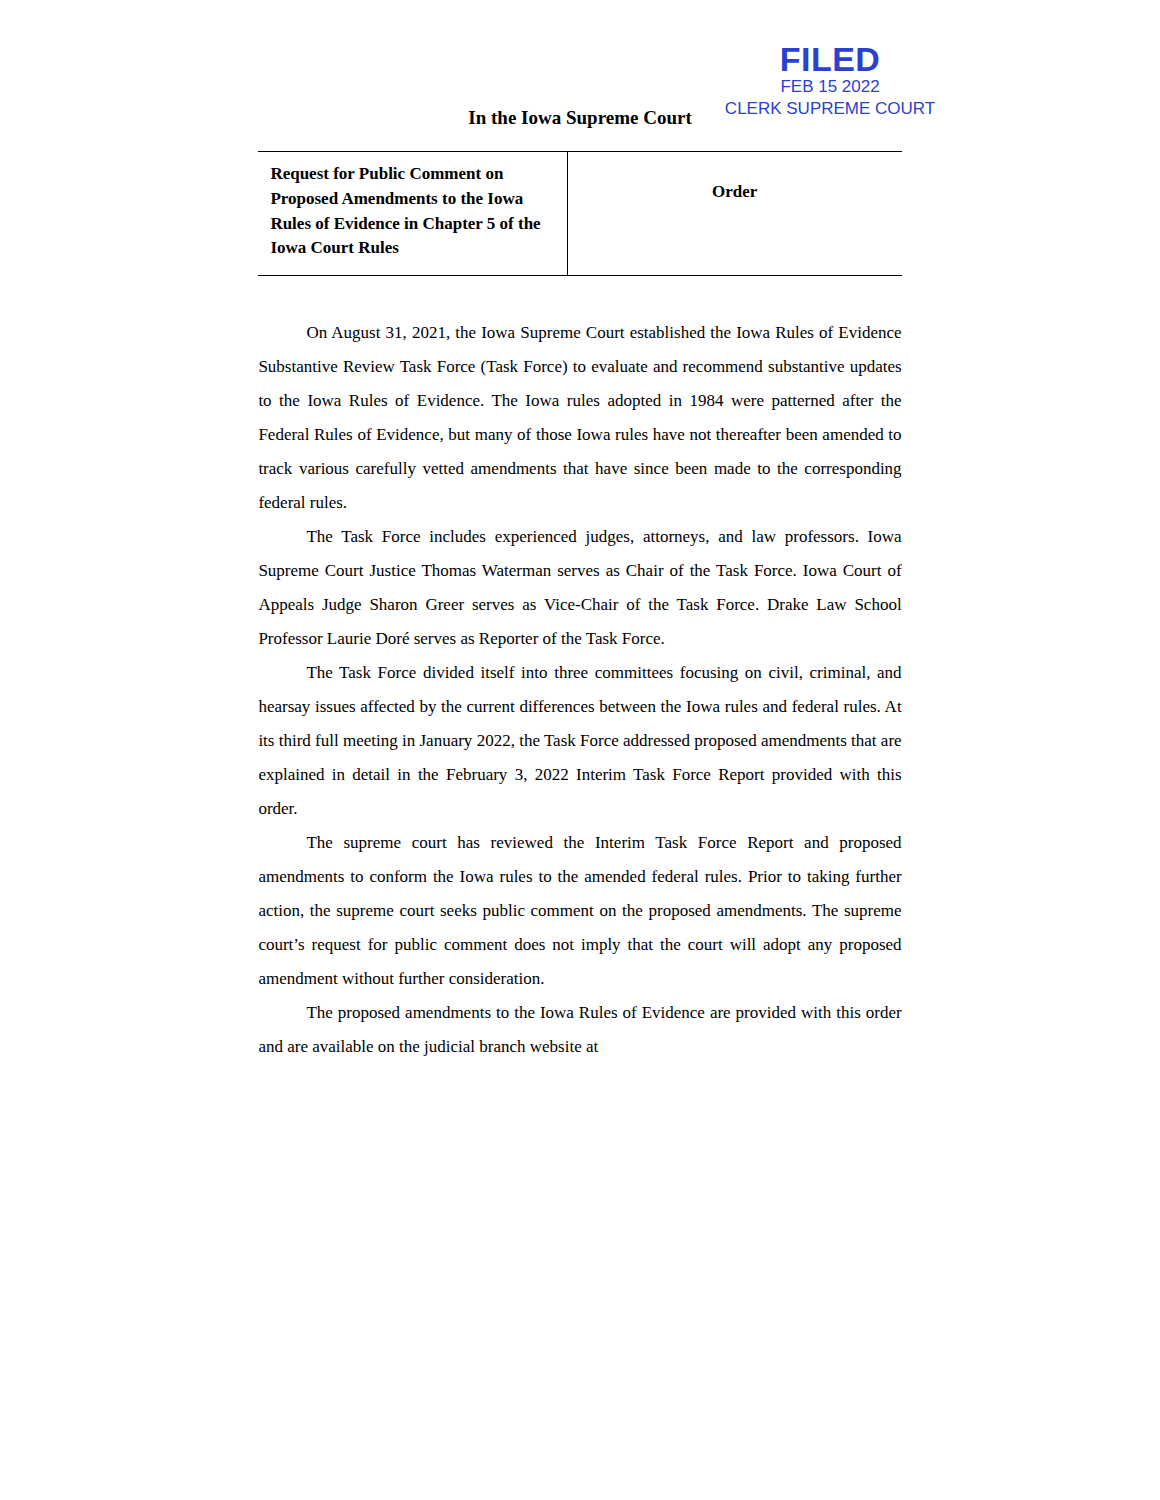FILED FEB 15 2022 CLERK SUPREME COURT
In the Iowa Supreme Court
| Request for Public Comment on Proposed Amendments to the Iowa Rules of Evidence in Chapter 5 of the Iowa Court Rules | Order |
On August 31, 2021, the Iowa Supreme Court established the Iowa Rules of Evidence Substantive Review Task Force (Task Force) to evaluate and recommend substantive updates to the Iowa Rules of Evidence. The Iowa rules adopted in 1984 were patterned after the Federal Rules of Evidence, but many of those Iowa rules have not thereafter been amended to track various carefully vetted amendments that have since been made to the corresponding federal rules.
The Task Force includes experienced judges, attorneys, and law professors. Iowa Supreme Court Justice Thomas Waterman serves as Chair of the Task Force. Iowa Court of Appeals Judge Sharon Greer serves as Vice-Chair of the Task Force. Drake Law School Professor Laurie Doré serves as Reporter of the Task Force.
The Task Force divided itself into three committees focusing on civil, criminal, and hearsay issues affected by the current differences between the Iowa rules and federal rules. At its third full meeting in January 2022, the Task Force addressed proposed amendments that are explained in detail in the February 3, 2022 Interim Task Force Report provided with this order.
The supreme court has reviewed the Interim Task Force Report and proposed amendments to conform the Iowa rules to the amended federal rules. Prior to taking further action, the supreme court seeks public comment on the proposed amendments. The supreme court’s request for public comment does not imply that the court will adopt any proposed amendment without further consideration.
The proposed amendments to the Iowa Rules of Evidence are provided with this order and are available on the judicial branch website at